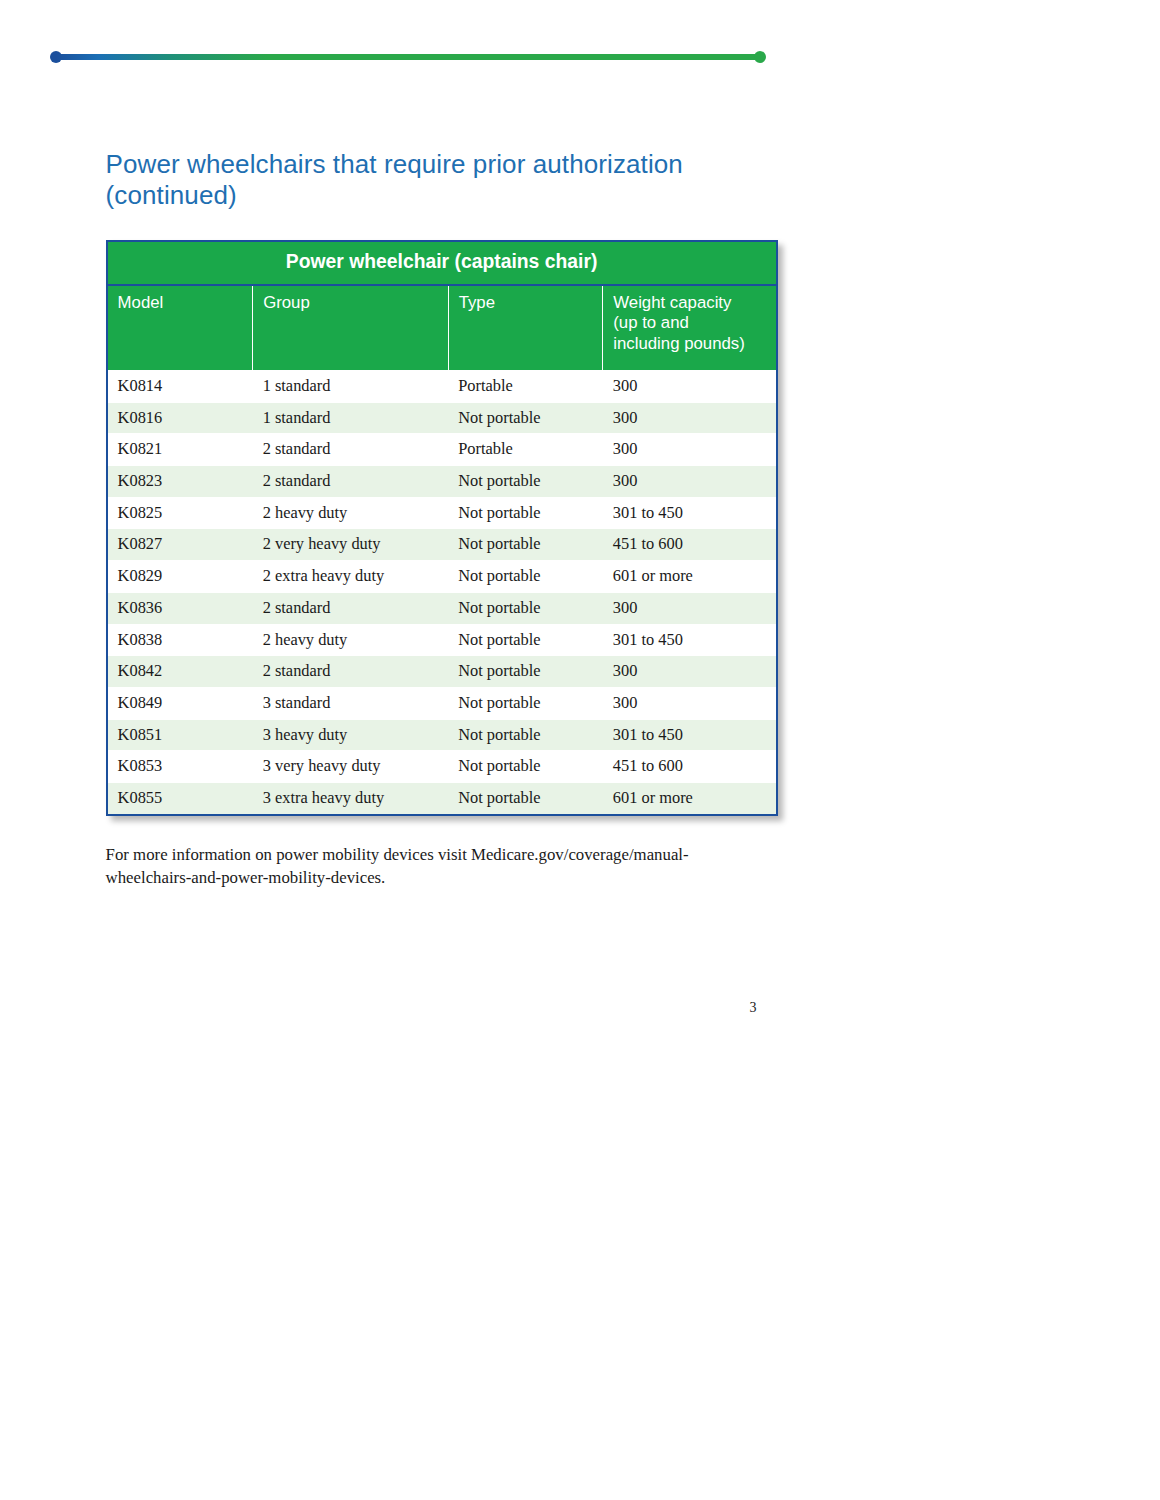Power wheelchairs that require prior authorization (continued)
Power wheelchair (captains chair)
| Model | Group | Type | Weight capacity (up to and including pounds) |
| --- | --- | --- | --- |
| K0814 | 1 standard | Portable | 300 |
| K0816 | 1 standard | Not portable | 300 |
| K0821 | 2 standard | Portable | 300 |
| K0823 | 2 standard | Not portable | 300 |
| K0825 | 2 heavy duty | Not portable | 301 to 450 |
| K0827 | 2 very heavy duty | Not portable | 451 to 600 |
| K0829 | 2 extra heavy duty | Not portable | 601 or more |
| K0836 | 2 standard | Not portable | 300 |
| K0838 | 2 heavy duty | Not portable | 301 to 450 |
| K0842 | 2 standard | Not portable | 300 |
| K0849 | 3 standard | Not portable | 300 |
| K0851 | 3 heavy duty | Not portable | 301 to 450 |
| K0853 | 3 very heavy duty | Not portable | 451 to 600 |
| K0855 | 3 extra heavy duty | Not portable | 601 or more |
For more information on power mobility devices visit Medicare.gov/coverage/manual-wheelchairs-and-power-mobility-devices.
3